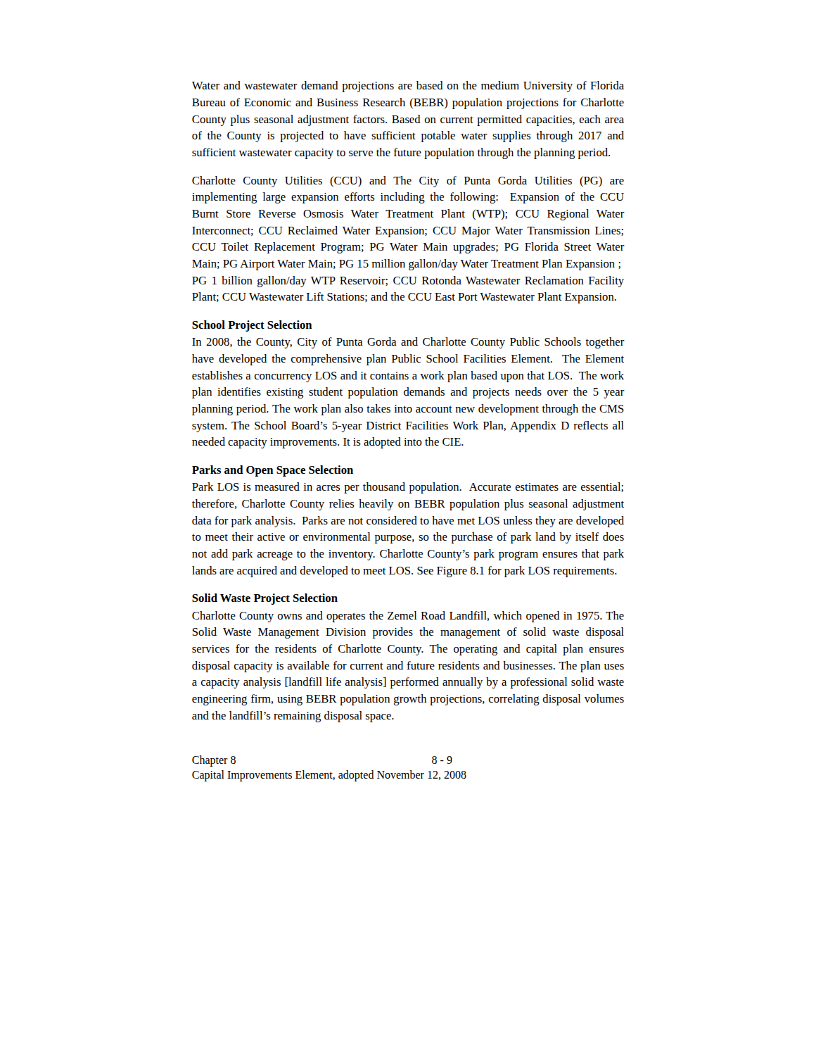Water and wastewater demand projections are based on the medium University of Florida Bureau of Economic and Business Research (BEBR) population projections for Charlotte County plus seasonal adjustment factors. Based on current permitted capacities, each area of the County is projected to have sufficient potable water supplies through 2017 and sufficient wastewater capacity to serve the future population through the planning period.
Charlotte County Utilities (CCU) and The City of Punta Gorda Utilities (PG) are implementing large expansion efforts including the following: Expansion of the CCU Burnt Store Reverse Osmosis Water Treatment Plant (WTP); CCU Regional Water Interconnect; CCU Reclaimed Water Expansion; CCU Major Water Transmission Lines; CCU Toilet Replacement Program; PG Water Main upgrades; PG Florida Street Water Main; PG Airport Water Main; PG 15 million gallon/day Water Treatment Plan Expansion ; PG 1 billion gallon/day WTP Reservoir; CCU Rotonda Wastewater Reclamation Facility Plant; CCU Wastewater Lift Stations; and the CCU East Port Wastewater Plant Expansion.
School Project Selection
In 2008, the County, City of Punta Gorda and Charlotte County Public Schools together have developed the comprehensive plan Public School Facilities Element. The Element establishes a concurrency LOS and it contains a work plan based upon that LOS. The work plan identifies existing student population demands and projects needs over the 5 year planning period. The work plan also takes into account new development through the CMS system. The School Board’s 5-year District Facilities Work Plan, Appendix D reflects all needed capacity improvements. It is adopted into the CIE.
Parks and Open Space Selection
Park LOS is measured in acres per thousand population. Accurate estimates are essential; therefore, Charlotte County relies heavily on BEBR population plus seasonal adjustment data for park analysis. Parks are not considered to have met LOS unless they are developed to meet their active or environmental purpose, so the purchase of park land by itself does not add park acreage to the inventory. Charlotte County’s park program ensures that park lands are acquired and developed to meet LOS. See Figure 8.1 for park LOS requirements.
Solid Waste Project Selection
Charlotte County owns and operates the Zemel Road Landfill, which opened in 1975. The Solid Waste Management Division provides the management of solid waste disposal services for the residents of Charlotte County. The operating and capital plan ensures disposal capacity is available for current and future residents and businesses. The plan uses a capacity analysis [landfill life analysis] performed annually by a professional solid waste engineering firm, using BEBR population growth projections, correlating disposal volumes and the landfill’s remaining disposal space.
Chapter 8 8 - 9 Capital Improvements Element, adopted November 12, 2008